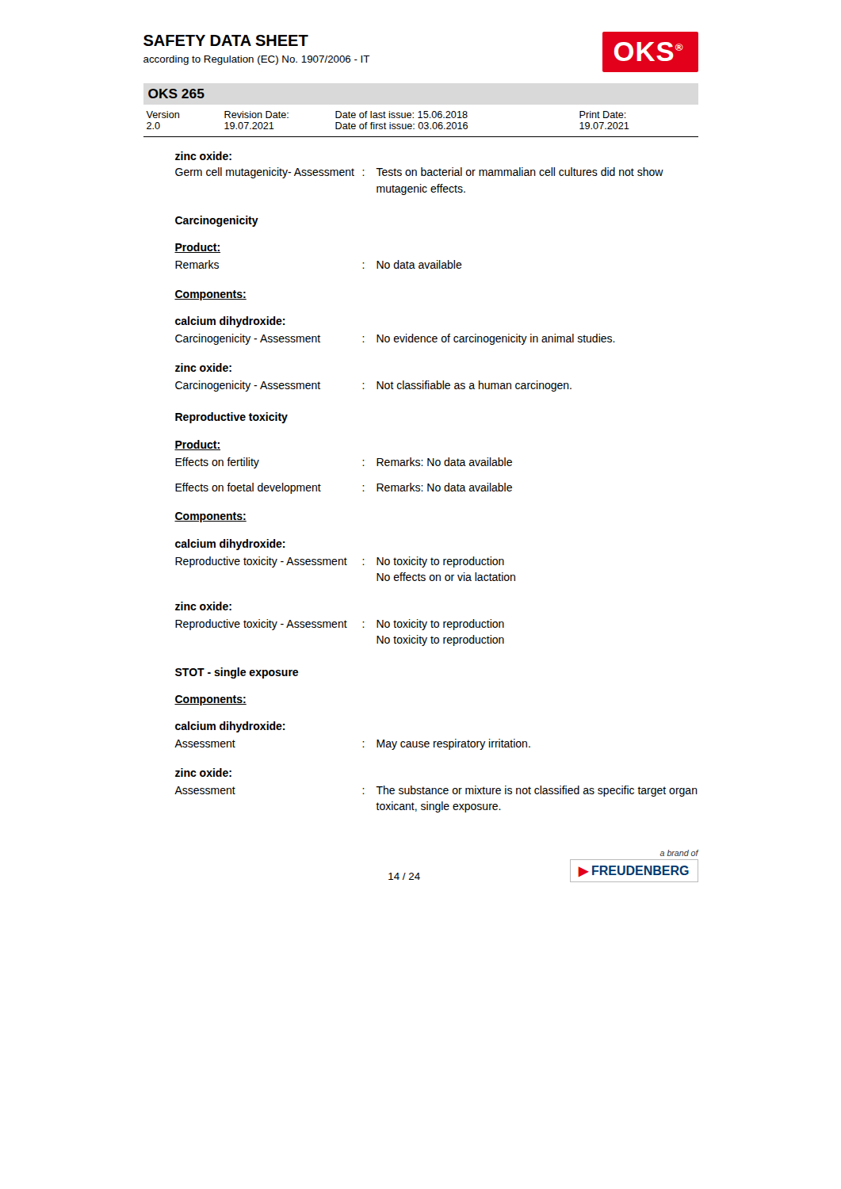SAFETY DATA SHEET
according to Regulation (EC) No. 1907/2006 - IT
OKS®
OKS 265
| Version 2.0 | Revision Date: 19.07.2021 | Date of last issue: 15.06.2018 Date of first issue: 03.06.2016 | Print Date: 19.07.2021 |
zinc oxide:
| Germ cell mutagenicity- Assessment | : | Tests on bacterial or mammalian cell cultures did not show mutagenic effects. |
Carcinogenicity
Product:
| Remarks | : | No data available |
Components:
calcium dihydroxide:
| Carcinogenicity - Assessment | : | No evidence of carcinogenicity in animal studies. |
zinc oxide:
| Carcinogenicity - Assessment | : | Not classifiable as a human carcinogen. |
Reproductive toxicity
Product:
| Effects on fertility | : | Remarks: No data available |
| Effects on foetal development | : | Remarks: No data available |
Components:
calcium dihydroxide:
| Reproductive toxicity - Assessment | : | No toxicity to reproduction No effects on or via lactation |
zinc oxide:
| Reproductive toxicity - Assessment | : | No toxicity to reproduction No toxicity to reproduction |
STOT - single exposure
Components:
calcium dihydroxide:
| Assessment | : | May cause respiratory irritation. |
zinc oxide:
| Assessment | : | The substance or mixture is not classified as specific target organ toxicant, single exposure. |
14 / 24
a brand of
▶FREUDENBERG